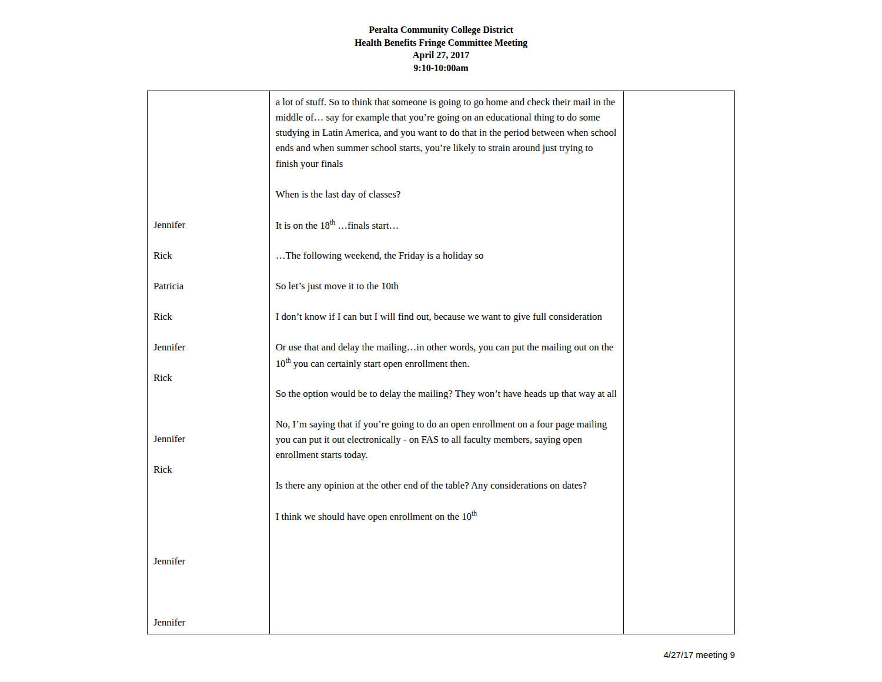Peralta Community College District Health Benefits Fringe Committee Meeting April 27, 2017 9:10-10:00am
| Jennifer Rick Patricia Rick Jennifer Rick Jennifer Rick Jennifer Jennifer | a lot of stuff. So to think that someone is going to go home and check their mail in the middle of… say for example that you’re going on an educational thing to do some studying in Latin America, and you want to do that in the period between when school ends and when summer school starts, you’re likely to strain around just trying to finish your finals When is the last day of classes? It is on the 18 th …finals start… …The following weekend, the Friday is a holiday so So let’s just move it to the 10th I don’t know if I can but I will find out, because we want to give full consideration Or use that and delay the mailing…in other words, you can put the mailing out on the 10 th you can certainly start open enrollment then. So the option would be to delay the mailing? They won’t have heads up that way at all No, I’m saying that if you’re going to do an open enrollment on a four page mailing you can put it out electronically - on FAS to all faculty members, saying open enrollment starts today. Is there any opinion at the other end of the table? Any considerations on dates? I think we should have open enrollment on the 10 th | |
4/27/17 meeting 9